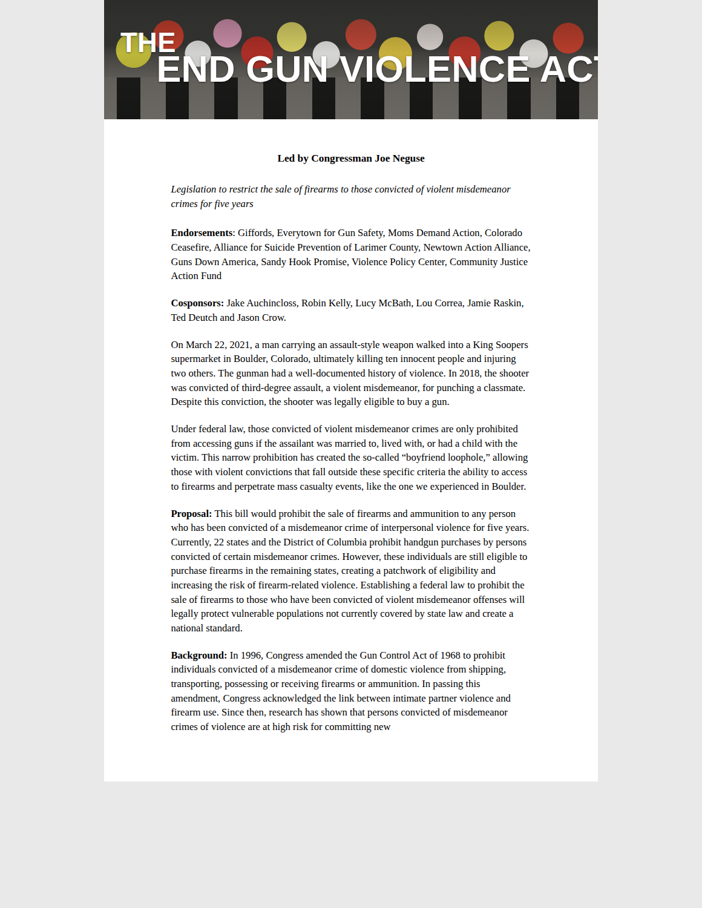THE END GUN VIOLENCE ACT
Led by Congressman Joe Neguse
Legislation to restrict the sale of firearms to those convicted of violent misdemeanor crimes for five years
Endorsements: Giffords, Everytown for Gun Safety, Moms Demand Action, Colorado Ceasefire, Alliance for Suicide Prevention of Larimer County, Newtown Action Alliance, Guns Down America, Sandy Hook Promise, Violence Policy Center, Community Justice Action Fund
Cosponsors: Jake Auchincloss, Robin Kelly, Lucy McBath, Lou Correa, Jamie Raskin, Ted Deutch and Jason Crow.
On March 22, 2021, a man carrying an assault-style weapon walked into a King Soopers supermarket in Boulder, Colorado, ultimately killing ten innocent people and injuring two others. The gunman had a well-documented history of violence. In 2018, the shooter was convicted of third-degree assault, a violent misdemeanor, for punching a classmate. Despite this conviction, the shooter was legally eligible to buy a gun.
Under federal law, those convicted of violent misdemeanor crimes are only prohibited from accessing guns if the assailant was married to, lived with, or had a child with the victim. This narrow prohibition has created the so-called “boyfriend loophole,” allowing those with violent convictions that fall outside these specific criteria the ability to access to firearms and perpetrate mass casualty events, like the one we experienced in Boulder.
Proposal: This bill would prohibit the sale of firearms and ammunition to any person who has been convicted of a misdemeanor crime of interpersonal violence for five years. Currently, 22 states and the District of Columbia prohibit handgun purchases by persons convicted of certain misdemeanor crimes. However, these individuals are still eligible to purchase firearms in the remaining states, creating a patchwork of eligibility and increasing the risk of firearm-related violence. Establishing a federal law to prohibit the sale of firearms to those who have been convicted of violent misdemeanor offenses will legally protect vulnerable populations not currently covered by state law and create a national standard.
Background: In 1996, Congress amended the Gun Control Act of 1968 to prohibit individuals convicted of a misdemeanor crime of domestic violence from shipping, transporting, possessing or receiving firearms or ammunition. In passing this amendment, Congress acknowledged the link between intimate partner violence and firearm use. Since then, research has shown that persons convicted of misdemeanor crimes of violence are at high risk for committing new